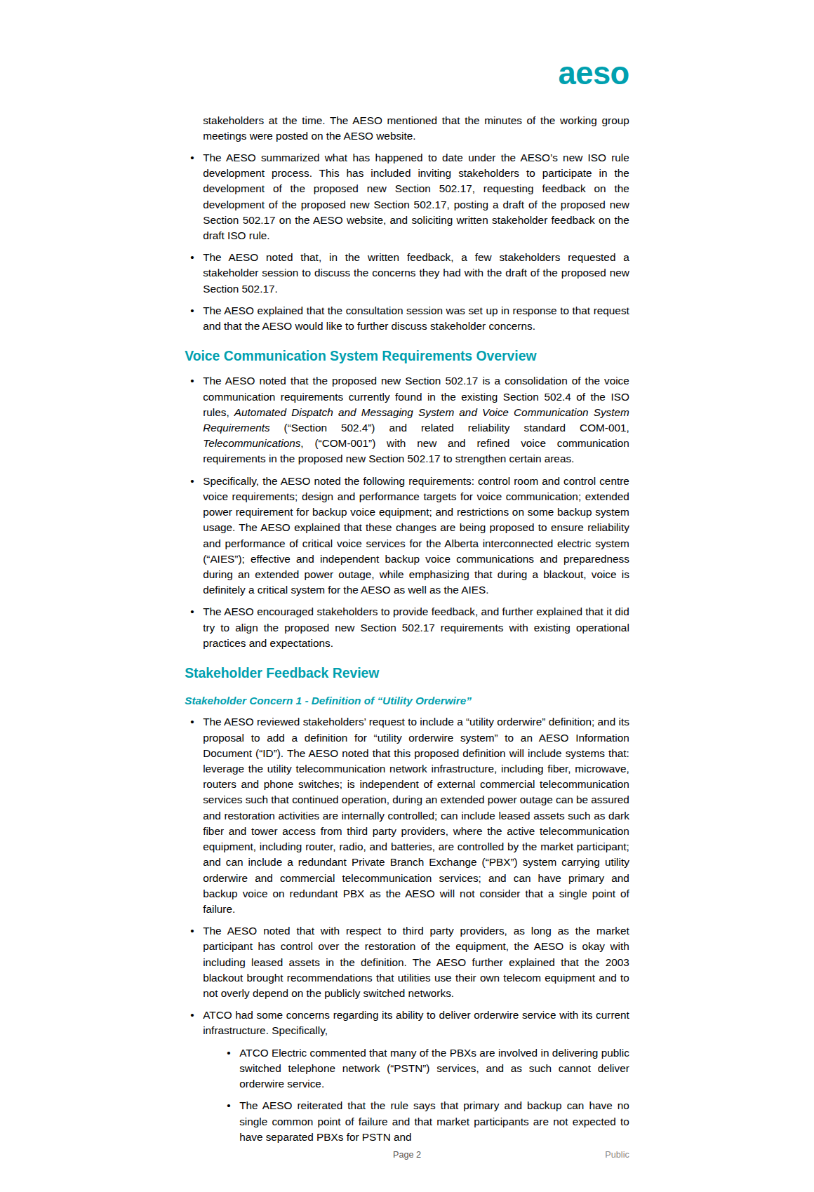aeso
stakeholders at the time. The AESO mentioned that the minutes of the working group meetings were posted on the AESO website.
The AESO summarized what has happened to date under the AESO’s new ISO rule development process. This has included inviting stakeholders to participate in the development of the proposed new Section 502.17, requesting feedback on the development of the proposed new Section 502.17, posting a draft of the proposed new Section 502.17 on the AESO website, and soliciting written stakeholder feedback on the draft ISO rule.
The AESO noted that, in the written feedback, a few stakeholders requested a stakeholder session to discuss the concerns they had with the draft of the proposed new Section 502.17.
The AESO explained that the consultation session was set up in response to that request and that the AESO would like to further discuss stakeholder concerns.
Voice Communication System Requirements Overview
The AESO noted that the proposed new Section 502.17 is a consolidation of the voice communication requirements currently found in the existing Section 502.4 of the ISO rules, Automated Dispatch and Messaging System and Voice Communication System Requirements (“Section 502.4”) and related reliability standard COM-001, Telecommunications, (“COM-001”) with new and refined voice communication requirements in the proposed new Section 502.17 to strengthen certain areas.
Specifically, the AESO noted the following requirements: control room and control centre voice requirements; design and performance targets for voice communication; extended power requirement for backup voice equipment; and restrictions on some backup system usage. The AESO explained that these changes are being proposed to ensure reliability and performance of critical voice services for the Alberta interconnected electric system (“AIES”); effective and independent backup voice communications and preparedness during an extended power outage, while emphasizing that during a blackout, voice is definitely a critical system for the AESO as well as the AIES.
The AESO encouraged stakeholders to provide feedback, and further explained that it did try to align the proposed new Section 502.17 requirements with existing operational practices and expectations.
Stakeholder Feedback Review
Stakeholder Concern 1 - Definition of “Utility Orderwire”
The AESO reviewed stakeholders’ request to include a “utility orderwire” definition; and its proposal to add a definition for “utility orderwire system” to an AESO Information Document (“ID”). The AESO noted that this proposed definition will include systems that: leverage the utility telecommunication network infrastructure, including fiber, microwave, routers and phone switches; is independent of external commercial telecommunication services such that continued operation, during an extended power outage can be assured and restoration activities are internally controlled; can include leased assets such as dark fiber and tower access from third party providers, where the active telecommunication equipment, including router, radio, and batteries, are controlled by the market participant; and can include a redundant Private Branch Exchange (“PBX”) system carrying utility orderwire and commercial telecommunication services; and can have primary and backup voice on redundant PBX as the AESO will not consider that a single point of failure.
The AESO noted that with respect to third party providers, as long as the market participant has control over the restoration of the equipment, the AESO is okay with including leased assets in the definition. The AESO further explained that the 2003 blackout brought recommendations that utilities use their own telecom equipment and to not overly depend on the publicly switched networks.
ATCO had some concerns regarding its ability to deliver orderwire service with its current infrastructure. Specifically,
ATCO Electric commented that many of the PBXs are involved in delivering public switched telephone network (“PSTN”) services, and as such cannot deliver orderwire service.
The AESO reiterated that the rule says that primary and backup can have no single common point of failure and that market participants are not expected to have separated PBXs for PSTN and
Page 2 Public